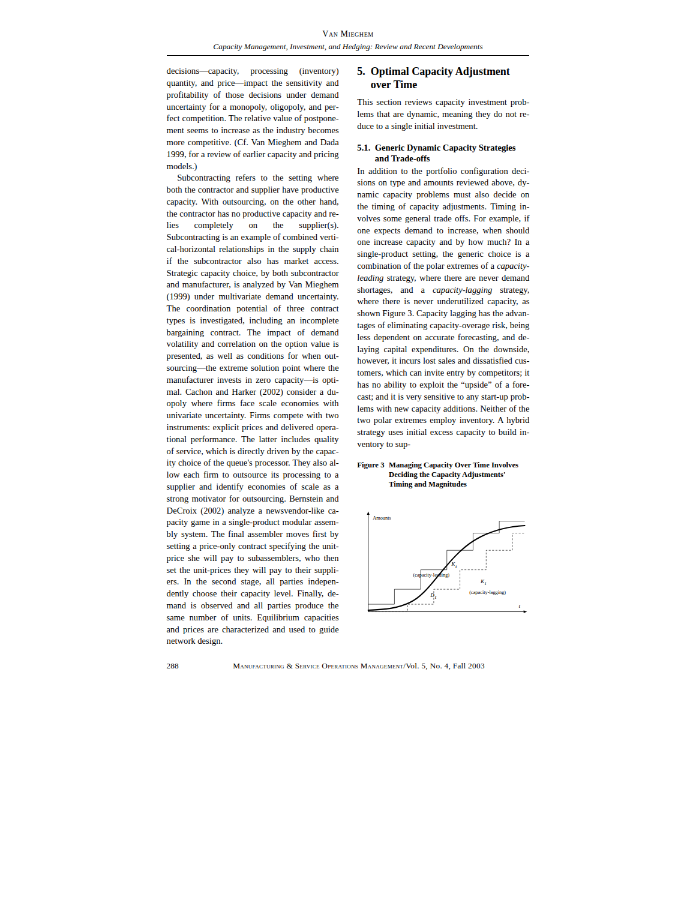Van Mieghem
Capacity Management, Investment, and Hedging: Review and Recent Developments
decisions—capacity, processing (inventory) quantity, and price—impact the sensitivity and profitability of those decisions under demand uncertainty for a monopoly, oligopoly, and perfect competition. The relative value of postponement seems to increase as the industry becomes more competitive. (Cf. Van Mieghem and Dada 1999, for a review of earlier capacity and pricing models.)
Subcontracting refers to the setting where both the contractor and supplier have productive capacity. With outsourcing, on the other hand, the contractor has no productive capacity and relies completely on the supplier(s). Subcontracting is an example of combined vertical-horizontal relationships in the supply chain if the subcontractor also has market access. Strategic capacity choice, by both subcontractor and manufacturer, is analyzed by Van Mieghem (1999) under multivariate demand uncertainty. The coordination potential of three contract types is investigated, including an incomplete bargaining contract. The impact of demand volatility and correlation on the option value is presented, as well as conditions for when outsourcing—the extreme solution point where the manufacturer invests in zero capacity—is optimal. Cachon and Harker (2002) consider a duopoly where firms face scale economies with univariate uncertainty. Firms compete with two instruments: explicit prices and delivered operational performance. The latter includes quality of service, which is directly driven by the capacity choice of the queue's processor. They also allow each firm to outsource its processing to a supplier and identify economies of scale as a strong motivator for outsourcing. Bernstein and DeCroix (2002) analyze a newsvendor-like capacity game in a single-product modular assembly system. The final assembler moves first by setting a price-only contract specifying the unit-price she will pay to subassemblers, who then set the unit-prices they will pay to their suppliers. In the second stage, all parties independently choose their capacity level. Finally, demand is observed and all parties produce the same number of units. Equilibrium capacities and prices are characterized and used to guide network design.
5. Optimal Capacity Adjustment over Time
This section reviews capacity investment problems that are dynamic, meaning they do not reduce to a single initial investment.
5.1. Generic Dynamic Capacity Strategies and Trade-offs
In addition to the portfolio configuration decisions on type and amounts reviewed above, dynamic capacity problems must also decide on the timing of capacity adjustments. Timing involves some general trade offs. For example, if one expects demand to increase, when should one increase capacity and by how much? In a single-product setting, the generic choice is a combination of the polar extremes of a capacity-leading strategy, where there are never demand shortages, and a capacity-lagging strategy, where there is never underutilized capacity, as shown Figure 3. Capacity lagging has the advantages of eliminating capacity-overage risk, being less dependent on accurate forecasting, and delaying capital expenditures. On the downside, however, it incurs lost sales and dissatisfied customers, which can invite entry by competitors; it has no ability to exploit the “upside” of a forecast; and it is very sensitive to any start-up problems with new capacity additions. Neither of the two polar extremes employ inventory. A hybrid strategy uses initial excess capacity to build inventory to sup-
Figure 3 Managing Capacity Over Time Involves Deciding the Capacity Adjustments' Timing and Magnitudes
Amounts K t (capacity-leading) K t (capacity-lagging) D t t
288
Manufacturing & Service Operations Management/Vol. 5, No. 4, Fall 2003